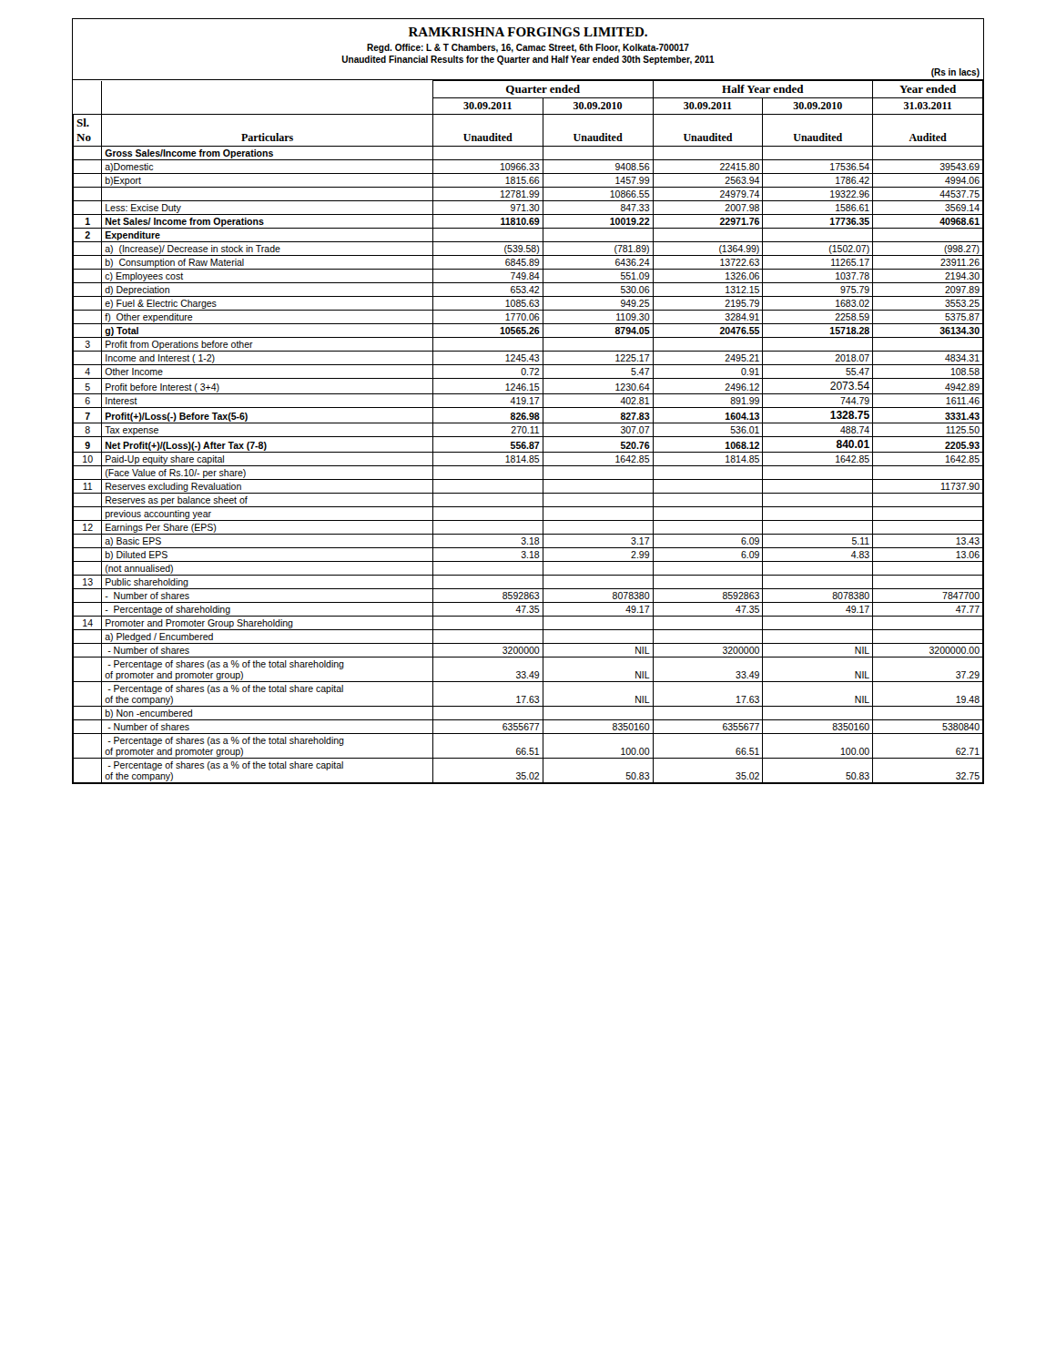RAMKRISHNA FORGINGS LIMITED.
Regd. Office: L & T Chambers, 16, Camac Street, 6th Floor, Kolkata-700017
Unaudited Financial Results for the Quarter and Half Year ended 30th September, 2011
(Rs in lacs)
| | | Quarter ended | Half Year ended | Year ended |
| --- | --- | --- | --- | --- |
| 30.09.2011 | 30.09.2010 | 30.09.2011 | 30.09.2010 | 31.03.2011 |
| Sl. No | Particulars | Unaudited | Unaudited | Unaudited | Unaudited | Audited |
| | Gross Sales/Income from Operations | | | | | |
| | a)Domestic | 10966.33 | 9408.56 | 22415.80 | 17536.54 | 39543.69 |
| | b)Export | 1815.66 | 1457.99 | 2563.94 | 1786.42 | 4994.06 |
| | | 12781.99 | 10866.55 | 24979.74 | 19322.96 | 44537.75 |
| | Less: Excise Duty | 971.30 | 847.33 | 2007.98 | 1586.61 | 3569.14 |
| 1 | Net Sales/ Income from Operations | 11810.69 | 10019.22 | 22971.76 | 17736.35 | 40968.61 |
| 2 | Expenditure | | | | | |
| | a) (Increase)/ Decrease in stock in Trade | (539.58) | (781.89) | (1364.99) | (1502.07) | (998.27) |
| | b) Consumption of Raw Material | 6845.89 | 6436.24 | 13722.63 | 11265.17 | 23911.26 |
| | c) Employees cost | 749.84 | 551.09 | 1326.06 | 1037.78 | 2194.30 |
| | d) Depreciation | 653.42 | 530.06 | 1312.15 | 975.79 | 2097.89 |
| | e) Fuel & Electric Charges | 1085.63 | 949.25 | 2195.79 | 1683.02 | 3553.25 |
| | f) Other expenditure | 1770.06 | 1109.30 | 3284.91 | 2258.59 | 5375.87 |
| | g) Total | 10565.26 | 8794.05 | 20476.55 | 15718.28 | 36134.30 |
| 3 | Profit from Operations before other | | | | | |
| | Income and Interest ( 1-2) | 1245.43 | 1225.17 | 2495.21 | 2018.07 | 4834.31 |
| 4 | Other Income | 0.72 | 5.47 | 0.91 | 55.47 | 108.58 |
| 5 | Profit before Interest ( 3+4) | 1246.15 | 1230.64 | 2496.12 | 2073.54 | 4942.89 |
| 6 | Interest | 419.17 | 402.81 | 891.99 | 744.79 | 1611.46 |
| 7 | Profit(+)/Loss(-) Before Tax(5-6) | 826.98 | 827.83 | 1604.13 | 1328.75 | 3331.43 |
| 8 | Tax expense | 270.11 | 307.07 | 536.01 | 488.74 | 1125.50 |
| 9 | Net Profit(+)/(Loss)(-) After Tax (7-8) | 556.87 | 520.76 | 1068.12 | 840.01 | 2205.93 |
| 10 | Paid-Up equity share capital | 1814.85 | 1642.85 | 1814.85 | 1642.85 | 1642.85 |
| | (Face Value of Rs.10/- per share) | | | | | |
| 11 | Reserves excluding Revaluation | | | | | 11737.90 |
| | Reserves as per balance sheet of | | | | | |
| | previous accounting year | | | | | |
| 12 | Earnings Per Share (EPS) | | | | | |
| | a) Basic EPS | 3.18 | 3.17 | 6.09 | 5.11 | 13.43 |
| | b) Diluted EPS | 3.18 | 2.99 | 6.09 | 4.83 | 13.06 |
| | (not annualised) | | | | | |
| 13 | Public shareholding | | | | | |
| | - Number of shares | 8592863 | 8078380 | 8592863 | 8078380 | 7847700 |
| | - Percentage of shareholding | 47.35 | 49.17 | 47.35 | 49.17 | 47.77 |
| 14 | Promoter and Promoter Group Shareholding | | | | | |
| | a) Pledged / Encumbered | | | | | |
| | - Number of shares | 3200000 | NIL | 3200000 | NIL | 3200000.00 |
| | - Percentage of shares (as a % of the total shareholding of promoter and promoter group) | 33.49 | NIL | 33.49 | NIL | 37.29 |
| | - Percentage of shares (as a % of the total share capital of the company) | 17.63 | NIL | 17.63 | NIL | 19.48 |
| | b) Non -encumbered | | | | | |
| | - Number of shares | 6355677 | 8350160 | 6355677 | 8350160 | 5380840 |
| | - Percentage of shares (as a % of the total shareholding of promoter and promoter group) | 66.51 | 100.00 | 66.51 | 100.00 | 62.71 |
| | - Percentage of shares (as a % of the total share capital of the company) | 35.02 | 50.83 | 35.02 | 50.83 | 32.75 |